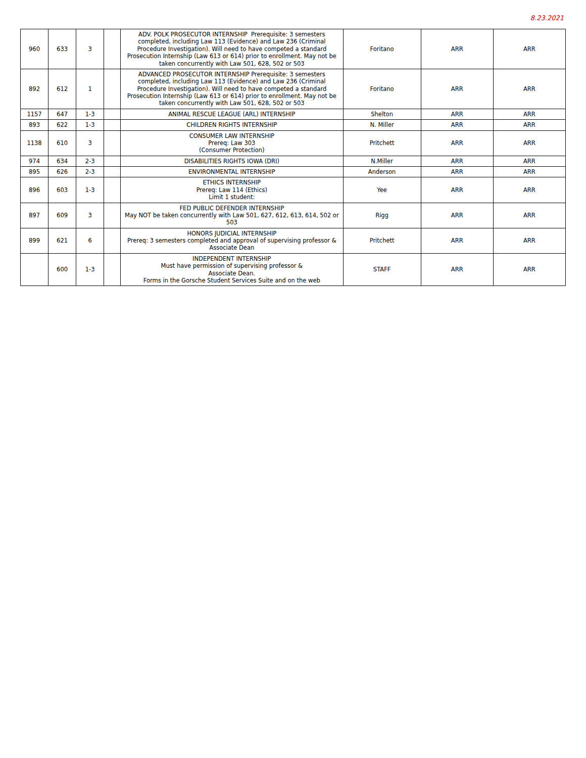8.23.2021
| 960 | 633 | 3 | | ADV. POLK PROSECUTOR INTERNSHIP Prerequisite: 3 semesters completed, including Law 113 (Evidence) and Law 236 (Criminal Procedure Investigation). Will need to have competed a standard Prosecution Internship (Law 613 or 614) prior to enrollment. May not be taken concurrently with Law 501, 628, 502 or 503 | Foritano | ARR | ARR |
| 892 | 612 | 1 | | ADVANCED PROSECUTOR INTERNSHIP Prerequisite: 3 semesters completed, including Law 113 (Evidence) and Law 236 (Criminal Procedure Investigation). Will need to have competed a standard Prosecution Internship (Law 613 or 614) prior to enrollment. May not be taken concurrently with Law 501, 628, 502 or 503 | Foritano | ARR | ARR |
| 1157 | 647 | 1-3 | | ANIMAL RESCUE LEAGUE (ARL) INTERNSHIP | Shelton | ARR | ARR |
| 893 | 622 | 1-3 | | CHILDREN RIGHTS INTERNSHIP | N. Miller | ARR | ARR |
| 1138 | 610 | 3 | | CONSUMER LAW INTERNSHIP Prereq: Law 303 (Consumer Protection) | Pritchett | ARR | ARR |
| 974 | 634 | 2-3 | | DISABILITIES RIGHTS IOWA (DRI) | N.Miller | ARR | ARR |
| 895 | 626 | 2-3 | | ENVIRONMENTAL INTERNSHIP | Anderson | ARR | ARR |
| 896 | 603 | 1-3 | | ETHICS INTERNSHIP Prereq: Law 114 (Ethics) Limit 1 student: | Yee | ARR | ARR |
| 897 | 609 | 3 | | FED PUBLIC DEFENDER INTERNSHIP May NOT be taken concurrently with Law 501, 627, 612, 613, 614, 502 or 503 | Rigg | ARR | ARR |
| 899 | 621 | 6 | | HONORS JUDICIAL INTERNSHIP Prereq: 3 semesters completed and approval of supervising professor & Associate Dean | Pritchett | ARR | ARR |
| | 600 | 1-3 | | INDEPENDENT INTERNSHIP Must have permission of supervising professor & Associate Dean. Forms in the Gorsche Student Services Suite and on the web | STAFF | ARR | ARR |